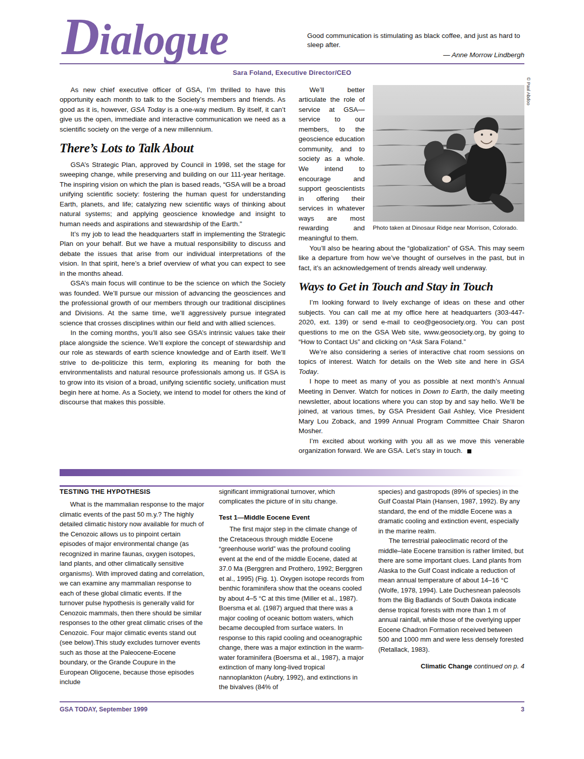Dialogue
Good communication is stimulating as black coffee, and just as hard to sleep after. — Anne Morrow Lindbergh
Sara Foland, Executive Director/CEO
As new chief executive officer of GSA, I’m thrilled to have this opportunity each month to talk to the Society’s members and friends. As good as it is, however, GSA Today is a one-way medium. By itself, it can’t give us the open, immediate and interactive communication we need as a scientific society on the verge of a new millennium.
There’s Lots to Talk About
GSA’s Strategic Plan, approved by Council in 1998, set the stage for sweeping change, while preserving and building on our 111-year heritage. The inspiring vision on which the plan is based reads, “GSA will be a broad unifying scientific society: fostering the human quest for understanding Earth, planets, and life; catalyzing new scientific ways of thinking about natural systems; and applying geoscience knowledge and insight to human needs and aspirations and stewardship of the Earth.”
It’s my job to lead the headquarters staff in implementing the Strategic Plan on your behalf. But we have a mutual responsibility to discuss and debate the issues that arise from our individual interpretations of the vision. In that spirit, here’s a brief overview of what you can expect to see in the months ahead.
GSA’s main focus will continue to be the science on which the Society was founded. We’ll pursue our mission of advancing the geosciences and the professional growth of our members through our traditional disciplines and Divisions. At the same time, we’ll aggressively pursue integrated science that crosses disciplines within our field and with allied sciences.
In the coming months, you’ll also see GSA’s intrinsic values take their place alongside the science. We’ll explore the concept of stewardship and our role as stewards of earth science knowledge and of Earth itself. We’ll strive to de-politicize this term, exploring its meaning for both the environmentalists and natural resource professionals among us. If GSA is to grow into its vision of a broad, unifying scientific society, unification must begin here at home. As a Society, we intend to model for others the kind of discourse that makes this possible.
© Paul Abdoo
Photo taken at Dinosaur Ridge near Morrison, Colorado.
We’ll better articulate the role of service at GSA—service to our members, to the geoscience education community, and to society as a whole. We intend to encourage and support geoscientists in offering their services in whatever ways are most rewarding and meaningful to them.
You’ll also be hearing about the “globalization” of GSA. This may seem like a departure from how we’ve thought of ourselves in the past, but in fact, it’s an acknowledgement of trends already well underway.
Ways to Get in Touch and Stay in Touch
I’m looking forward to lively exchange of ideas on these and other subjects. You can call me at my office here at headquarters (303-447-2020, ext. 139) or send e-mail to ceo@geosociety.org. You can post questions to me on the GSA Web site, www.geosociety.org, by going to “How to Contact Us” and clicking on “Ask Sara Foland.”
We’re also considering a series of interactive chat room sessions on topics of interest. Watch for details on the Web site and here in GSA Today.
I hope to meet as many of you as possible at next month’s Annual Meeting in Denver. Watch for notices in Down to Earth, the daily meeting newsletter, about locations where you can stop by and say hello. We’ll be joined, at various times, by GSA President Gail Ashley, Vice President Mary Lou Zoback, and 1999 Annual Program Committee Chair Sharon Mosher.
I’m excited about working with you all as we move this venerable organization forward. We are GSA. Let’s stay in touch.
TESTING THE HYPOTHESIS
What is the mammalian response to the major climatic events of the past 50 m.y.? The highly detailed climatic history now available for much of the Cenozoic allows us to pinpoint certain episodes of major environmental change (as recognized in marine faunas, oxygen isotopes, land plants, and other climatically sensitive organisms). With improved dating and correlation, we can examine any mammalian response to each of these global climatic events. If the turnover pulse hypothesis is generally valid for Cenozoic mammals, then there should be similar responses to the other great climatic crises of the Cenozoic. Four major climatic events stand out (see below).This study excludes turnover events such as those at the Paleocene-Eocene boundary, or the Grande Coupure in the European Oligocene, because those episodes include
significant immigrational turnover, which complicates the picture of in situ change.
Test 1—Middle Eocene Event
The first major step in the climate change of the Cretaceous through middle Eocene “greenhouse world” was the profound cooling event at the end of the middle Eocene, dated at 37.0 Ma (Berggren and Prothero, 1992; Berggren et al., 1995) (Fig. 1). Oxygen isotope records from benthic foraminifera show that the oceans cooled by about 4–5 °C at this time (Miller et al., 1987). Boersma et al. (1987) argued that there was a major cooling of oceanic bottom waters, which became decoupled from surface waters. In response to this rapid cooling and oceanographic change, there was a major extinction in the warm-water foraminifera (Boersma et al., 1987), a major extinction of many long-lived tropical nannoplankton (Aubry, 1992), and extinctions in the bivalves (84% of
species) and gastropods (89% of species) in the Gulf Coastal Plain (Hansen, 1987, 1992). By any standard, the end of the middle Eocene was a dramatic cooling and extinction event, especially in the marine realm.
The terrestrial paleoclimatic record of the middle–late Eocene transition is rather limited, but there are some important clues. Land plants from Alaska to the Gulf Coast indicate a reduction of mean annual temperature of about 14–16 °C (Wolfe, 1978, 1994). Late Duchesnean paleosols from the Big Badlands of South Dakota indicate dense tropical forests with more than 1 m of annual rainfall, while those of the overlying upper Eocene Chadron Formation received between 500 and 1000 mm and were less densely forested (Retallack, 1983).
Climatic Change continued on p. 4
GSA TODAY, September 1999
3